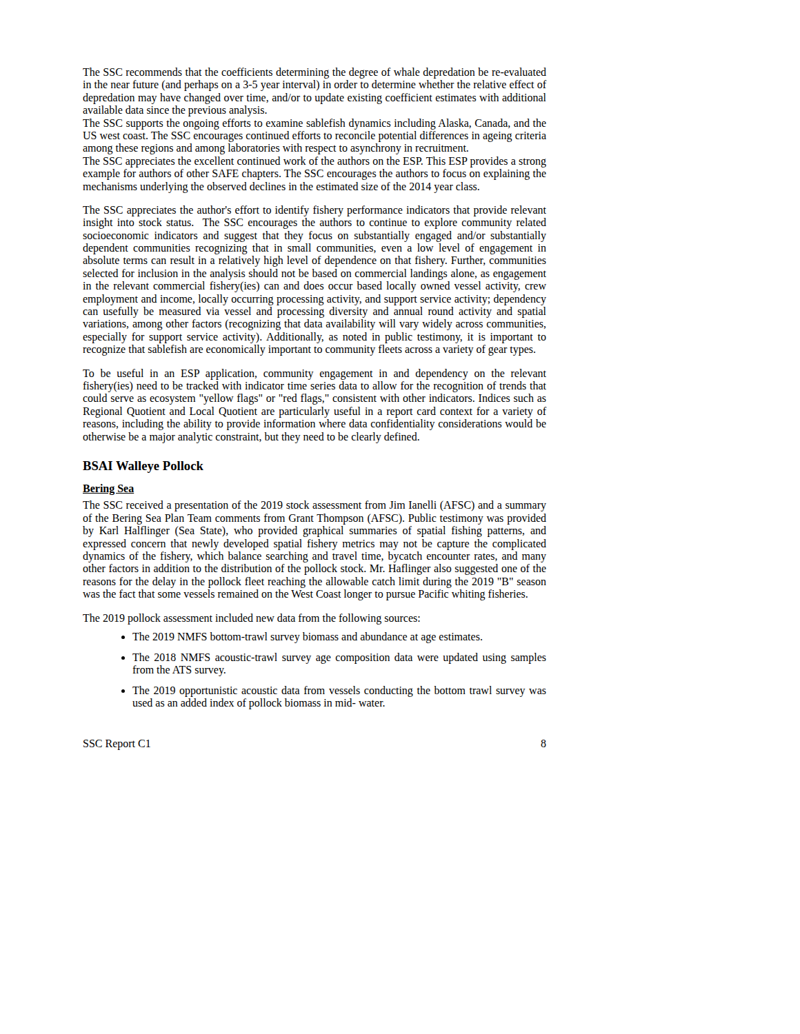The SSC recommends that the coefficients determining the degree of whale depredation be re-evaluated in the near future (and perhaps on a 3-5 year interval) in order to determine whether the relative effect of depredation may have changed over time, and/or to update existing coefficient estimates with additional available data since the previous analysis.
The SSC supports the ongoing efforts to examine sablefish dynamics including Alaska, Canada, and the US west coast. The SSC encourages continued efforts to reconcile potential differences in ageing criteria among these regions and among laboratories with respect to asynchrony in recruitment.
The SSC appreciates the excellent continued work of the authors on the ESP. This ESP provides a strong example for authors of other SAFE chapters. The SSC encourages the authors to focus on explaining the mechanisms underlying the observed declines in the estimated size of the 2014 year class.
The SSC appreciates the author's effort to identify fishery performance indicators that provide relevant insight into stock status. The SSC encourages the authors to continue to explore community related socioeconomic indicators and suggest that they focus on substantially engaged and/or substantially dependent communities recognizing that in small communities, even a low level of engagement in absolute terms can result in a relatively high level of dependence on that fishery. Further, communities selected for inclusion in the analysis should not be based on commercial landings alone, as engagement in the relevant commercial fishery(ies) can and does occur based locally owned vessel activity, crew employment and income, locally occurring processing activity, and support service activity; dependency can usefully be measured via vessel and processing diversity and annual round activity and spatial variations, among other factors (recognizing that data availability will vary widely across communities, especially for support service activity). Additionally, as noted in public testimony, it is important to recognize that sablefish are economically important to community fleets across a variety of gear types.
To be useful in an ESP application, community engagement in and dependency on the relevant fishery(ies) need to be tracked with indicator time series data to allow for the recognition of trends that could serve as ecosystem "yellow flags" or "red flags," consistent with other indicators. Indices such as Regional Quotient and Local Quotient are particularly useful in a report card context for a variety of reasons, including the ability to provide information where data confidentiality considerations would be otherwise be a major analytic constraint, but they need to be clearly defined.
BSAI Walleye Pollock
Bering Sea
The SSC received a presentation of the 2019 stock assessment from Jim Ianelli (AFSC) and a summary of the Bering Sea Plan Team comments from Grant Thompson (AFSC). Public testimony was provided by Karl Halflinger (Sea State), who provided graphical summaries of spatial fishing patterns, and expressed concern that newly developed spatial fishery metrics may not be capture the complicated dynamics of the fishery, which balance searching and travel time, bycatch encounter rates, and many other factors in addition to the distribution of the pollock stock. Mr. Haflinger also suggested one of the reasons for the delay in the pollock fleet reaching the allowable catch limit during the 2019 "B" season was the fact that some vessels remained on the West Coast longer to pursue Pacific whiting fisheries.
The 2019 pollock assessment included new data from the following sources:
The 2019 NMFS bottom-trawl survey biomass and abundance at age estimates.
The 2018 NMFS acoustic-trawl survey age composition data were updated using samples from the ATS survey.
The 2019 opportunistic acoustic data from vessels conducting the bottom trawl survey was used as an added index of pollock biomass in mid- water.
SSC Report C1 8